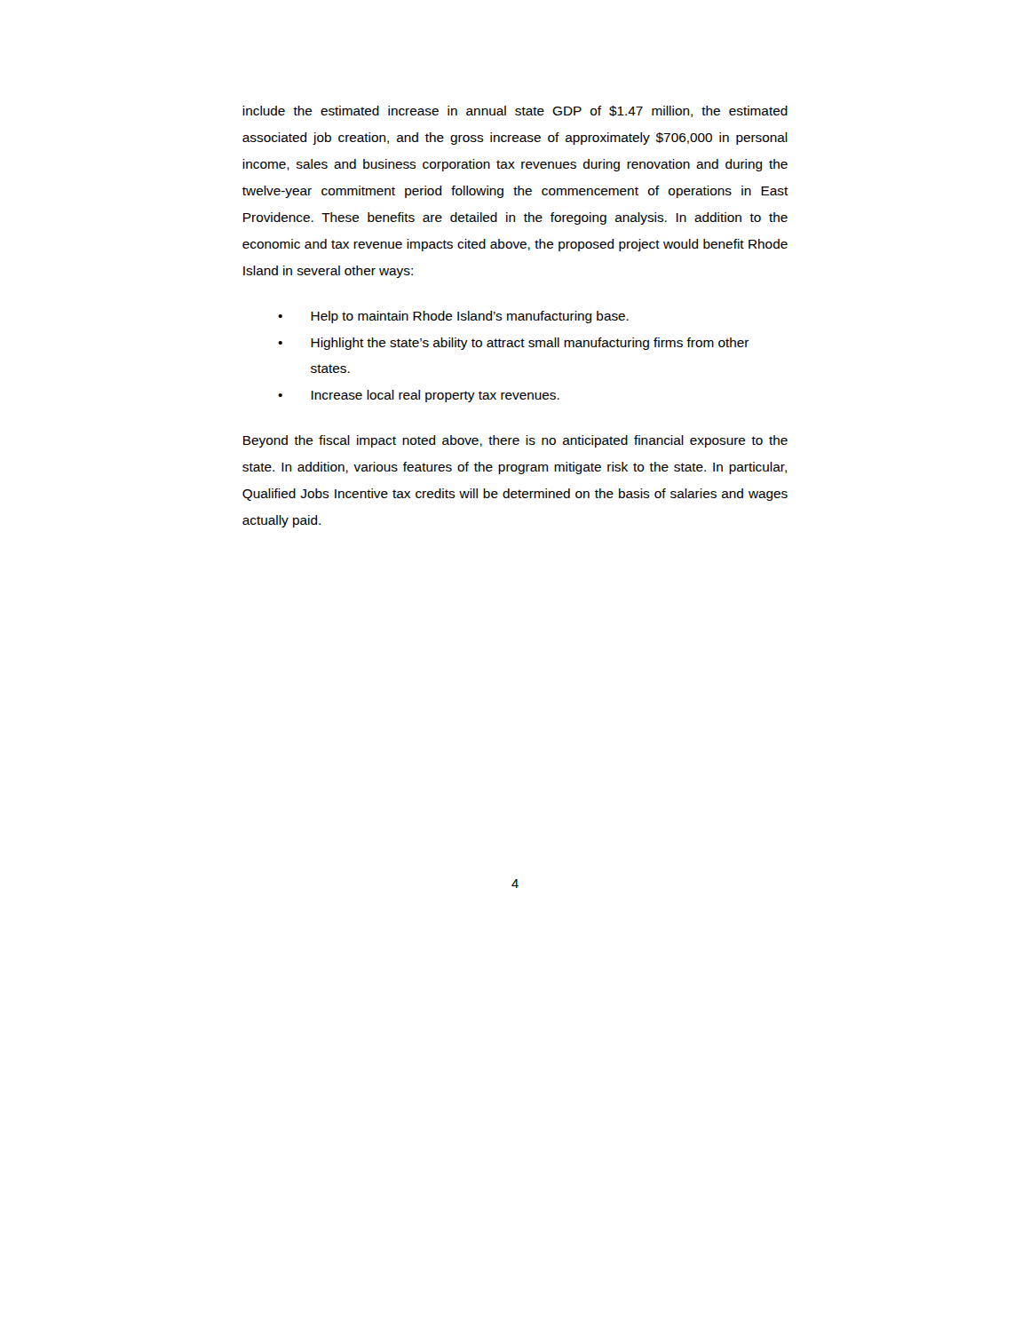include the estimated increase in annual state GDP of $1.47 million, the estimated associated job creation, and the gross increase of approximately $706,000 in personal income, sales and business corporation tax revenues during renovation and during the twelve-year commitment period following the commencement of operations in East Providence. These benefits are detailed in the foregoing analysis. In addition to the economic and tax revenue impacts cited above, the proposed project would benefit Rhode Island in several other ways:
Help to maintain Rhode Island’s manufacturing base.
Highlight the state’s ability to attract small manufacturing firms from other states.
Increase local real property tax revenues.
Beyond the fiscal impact noted above, there is no anticipated financial exposure to the state. In addition, various features of the program mitigate risk to the state. In particular, Qualified Jobs Incentive tax credits will be determined on the basis of salaries and wages actually paid.
4